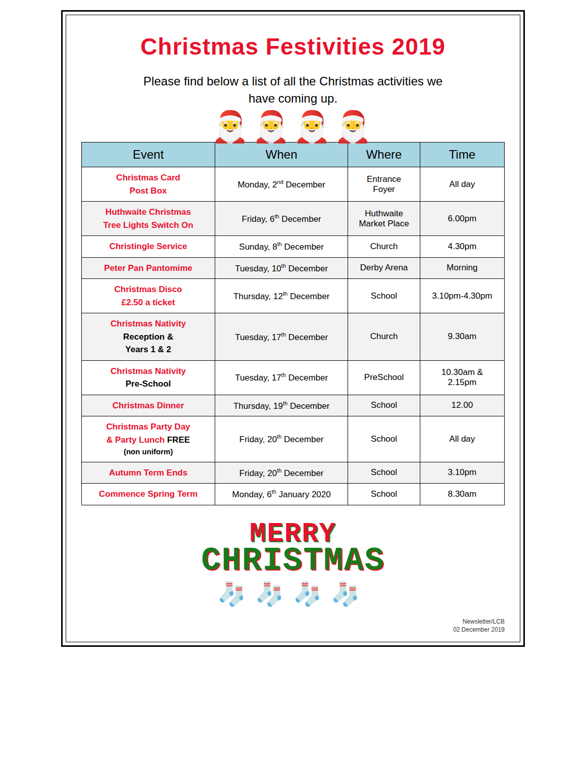Christmas Festivities 2019
Please find below a list of all the Christmas activities we have coming up.
🎅🎅🎅🎅
| Event | When | Where | Time |
| --- | --- | --- | --- |
| Christmas Card Post Box | Monday, 2 nd December | Entrance Foyer | All day |
| Huthwaite Christmas Tree Lights Switch On | Friday, 6 th December | Huthwaite Market Place | 6.00pm |
| Christingle Service | Sunday, 8 th December | Church | 4.30pm |
| Peter Pan Pantomime | Tuesday, 10 th December | Derby Arena | Morning |
| Christmas Disco £2.50 a ticket | Thursday, 12 th December | School | 3.10pm-4.30pm |
| Christmas Nativity Reception & Years 1 & 2 | Tuesday, 17 th December | Church | 9.30am |
| Christmas Nativity Pre-School | Tuesday, 17 th December | PreSchool | 10.30am & 2.15pm |
| Christmas Dinner | Thursday, 19 th December | School | 12.00 |
| Christmas Party Day & Party Lunch FREE (non uniform) | Friday, 20 th December | School | All day |
| Autumn Term Ends | Friday, 20 th December | School | 3.10pm |
| Commence Spring Term | Monday, 6 th January 2020 | School | 8.30am |
MERRY
CHRISTMAS
🧦🧦🧦🧦
Newsletter/LCB
02 December 2019